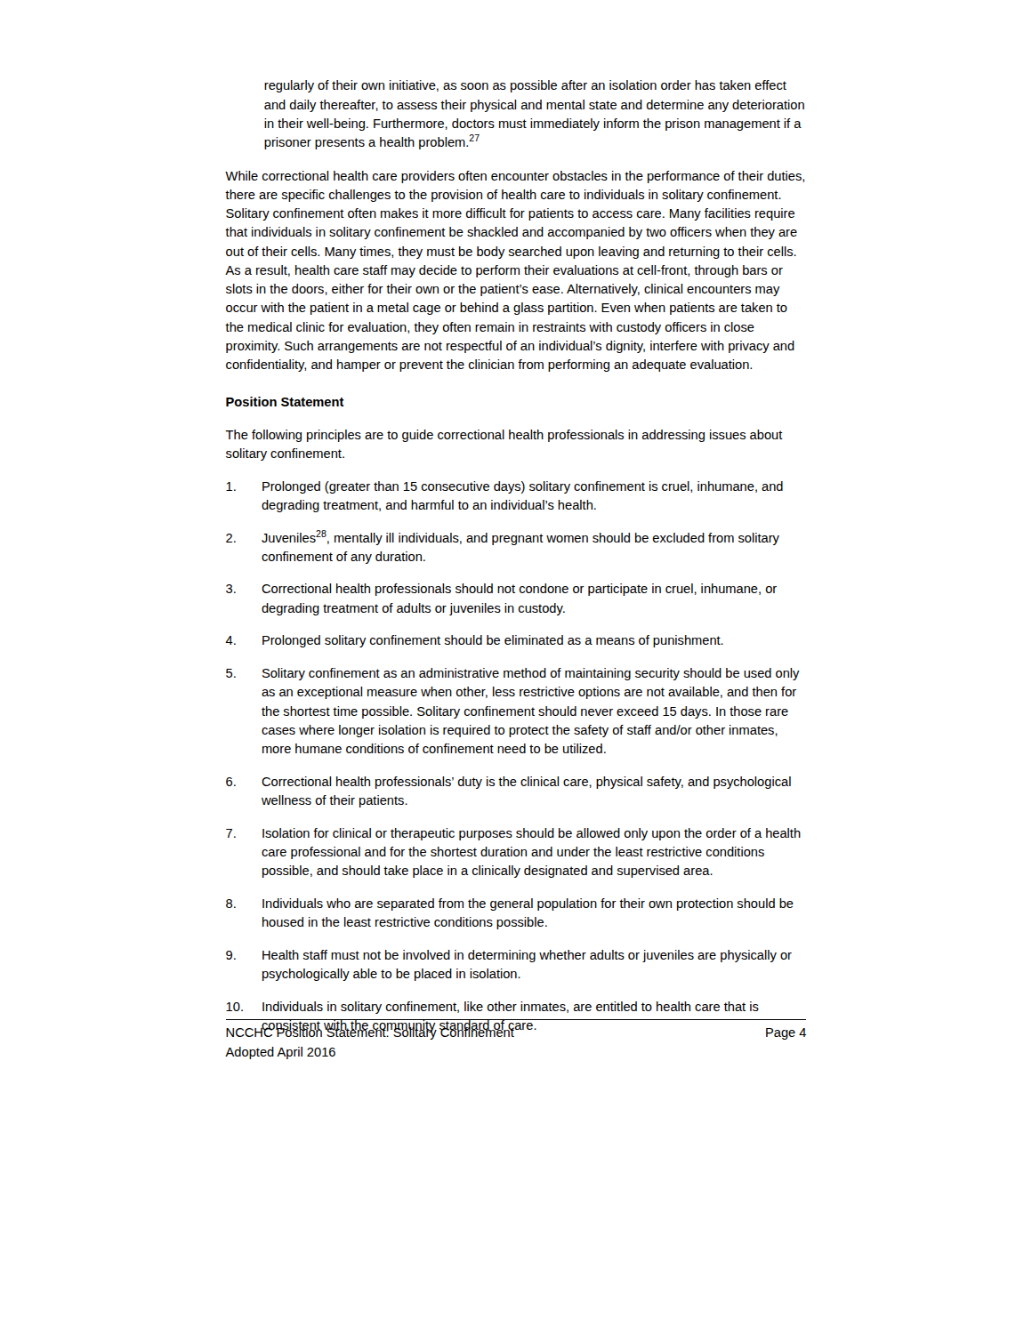regularly of their own initiative, as soon as possible after an isolation order has taken effect and daily thereafter, to assess their physical and mental state and determine any deterioration in their well-being. Furthermore, doctors must immediately inform the prison management if a prisoner presents a health problem.27
While correctional health care providers often encounter obstacles in the performance of their duties, there are specific challenges to the provision of health care to individuals in solitary confinement. Solitary confinement often makes it more difficult for patients to access care. Many facilities require that individuals in solitary confinement be shackled and accompanied by two officers when they are out of their cells. Many times, they must be body searched upon leaving and returning to their cells. As a result, health care staff may decide to perform their evaluations at cell-front, through bars or slots in the doors, either for their own or the patient’s ease. Alternatively, clinical encounters may occur with the patient in a metal cage or behind a glass partition. Even when patients are taken to the medical clinic for evaluation, they often remain in restraints with custody officers in close proximity. Such arrangements are not respectful of an individual’s dignity, interfere with privacy and confidentiality, and hamper or prevent the clinician from performing an adequate evaluation.
Position Statement
The following principles are to guide correctional health professionals in addressing issues about solitary confinement.
Prolonged (greater than 15 consecutive days) solitary confinement is cruel, inhumane, and degrading treatment, and harmful to an individual’s health.
Juveniles28, mentally ill individuals, and pregnant women should be excluded from solitary confinement of any duration.
Correctional health professionals should not condone or participate in cruel, inhumane, or degrading treatment of adults or juveniles in custody.
Prolonged solitary confinement should be eliminated as a means of punishment.
Solitary confinement as an administrative method of maintaining security should be used only as an exceptional measure when other, less restrictive options are not available, and then for the shortest time possible. Solitary confinement should never exceed 15 days. In those rare cases where longer isolation is required to protect the safety of staff and/or other inmates, more humane conditions of confinement need to be utilized.
Correctional health professionals’ duty is the clinical care, physical safety, and psychological wellness of their patients.
Isolation for clinical or therapeutic purposes should be allowed only upon the order of a health care professional and for the shortest duration and under the least restrictive conditions possible, and should take place in a clinically designated and supervised area.
Individuals who are separated from the general population for their own protection should be housed in the least restrictive conditions possible.
Health staff must not be involved in determining whether adults or juveniles are physically or psychologically able to be placed in isolation.
Individuals in solitary confinement, like other inmates, are entitled to health care that is consistent with the community standard of care.
NCCHC Position Statement: Solitary Confinement
Adopted April 2016
Page 4